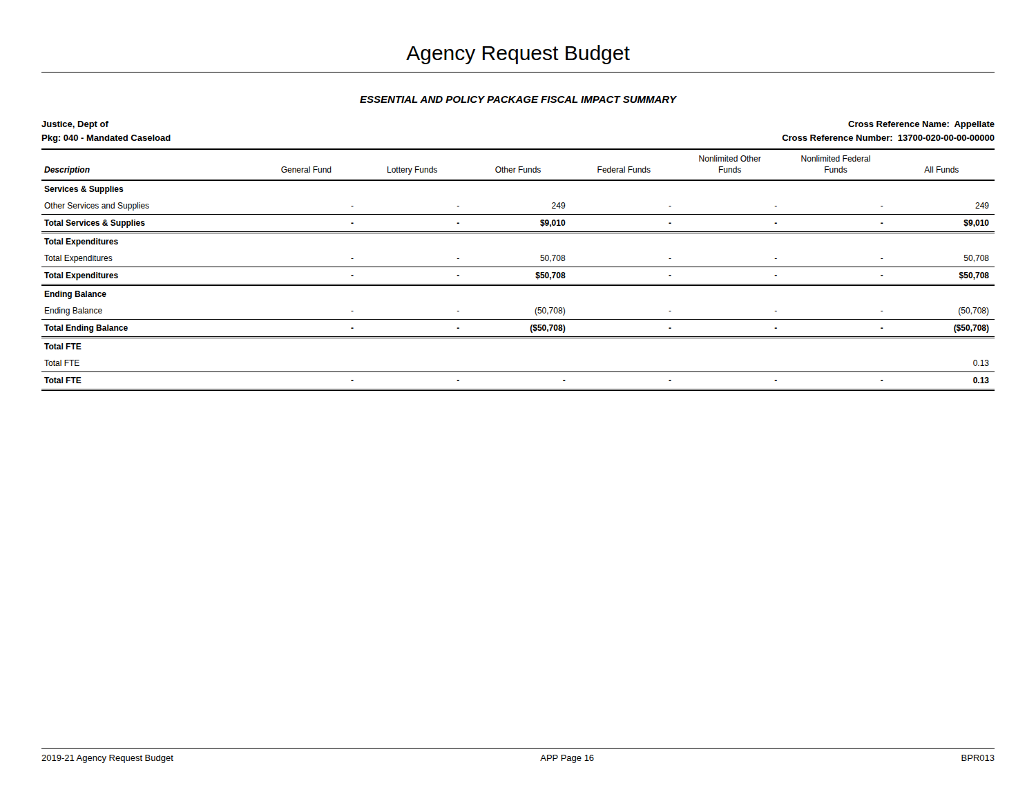Agency Request Budget
ESSENTIAL AND POLICY PACKAGE FISCAL IMPACT SUMMARY
Justice, Dept of
Pkg: 040 - Mandated Caseload
Cross Reference Name: Appellate
Cross Reference Number: 13700-020-00-00-00000
| Description | General Fund | Lottery Funds | Other Funds | Federal Funds | Nonlimited Other Funds | Nonlimited Federal Funds | All Funds |
| --- | --- | --- | --- | --- | --- | --- | --- |
| Services & Supplies |
| Other Services and Supplies | - | - | 249 | - | - | - | 249 |
| Total Services & Supplies | - | - | $9,010 | - | - | - | $9,010 |
| Total Expenditures |
| Total Expenditures | - | - | 50,708 | - | - | - | 50,708 |
| Total Expenditures | - | - | $50,708 | - | - | - | $50,708 |
| Ending Balance |
| Ending Balance | - | - | (50,708) | - | - | - | (50,708) |
| Total Ending Balance | - | - | ($50,708) | - | - | - | ($50,708) |
| Total FTE |
| Total FTE | | | | | | | 0.13 |
| Total FTE | - | - | - | - | - | - | 0.13 |
2019-21 Agency Request Budget
APP Page 16
BPR013